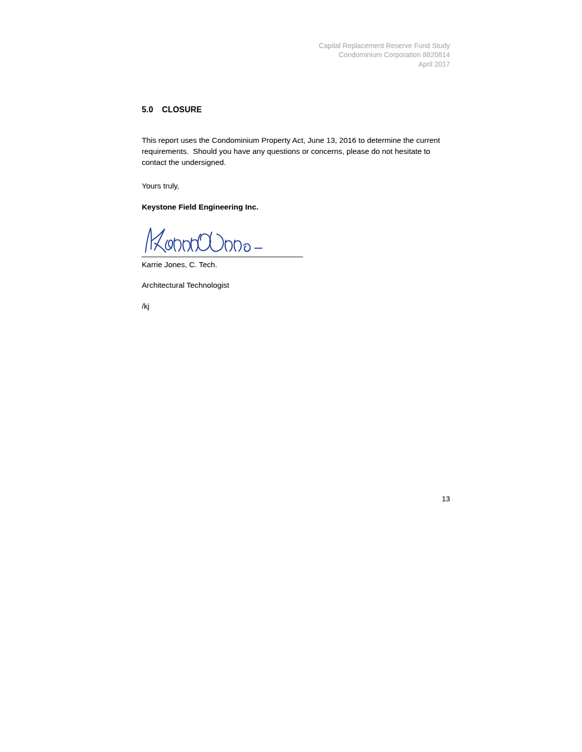Capital Replacement Reserve Fund Study
Condominium Corporation 8820814
April 2017
5.0 CLOSURE
This report uses the Condominium Property Act, June 13, 2016 to determine the current requirements. Should you have any questions or concerns, please do not hesitate to contact the undersigned.
Yours truly,
Keystone Field Engineering Inc.
Karrie Jones, C. Tech.
Architectural Technologist
/kj
13